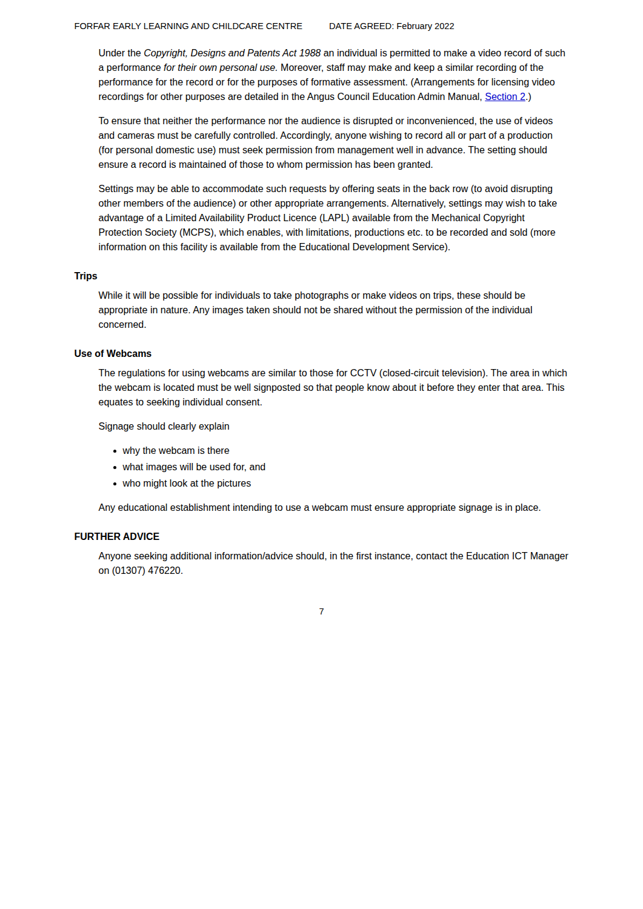FORFAR EARLY LEARNING AND CHILDCARE CENTRE DATE AGREED: February 2022
Under the Copyright, Designs and Patents Act 1988 an individual is permitted to make a video record of such a performance for their own personal use. Moreover, staff may make and keep a similar recording of the performance for the record or for the purposes of formative assessment. (Arrangements for licensing video recordings for other purposes are detailed in the Angus Council Education Admin Manual, Section 2.)
To ensure that neither the performance nor the audience is disrupted or inconvenienced, the use of videos and cameras must be carefully controlled. Accordingly, anyone wishing to record all or part of a production (for personal domestic use) must seek permission from management well in advance. The setting should ensure a record is maintained of those to whom permission has been granted.
Settings may be able to accommodate such requests by offering seats in the back row (to avoid disrupting other members of the audience) or other appropriate arrangements. Alternatively, settings may wish to take advantage of a Limited Availability Product Licence (LAPL) available from the Mechanical Copyright Protection Society (MCPS), which enables, with limitations, productions etc. to be recorded and sold (more information on this facility is available from the Educational Development Service).
Trips
While it will be possible for individuals to take photographs or make videos on trips, these should be appropriate in nature. Any images taken should not be shared without the permission of the individual concerned.
Use of Webcams
The regulations for using webcams are similar to those for CCTV (closed-circuit television). The area in which the webcam is located must be well signposted so that people know about it before they enter that area. This equates to seeking individual consent.
Signage should clearly explain
why the webcam is there
what images will be used for, and
who might look at the pictures
Any educational establishment intending to use a webcam must ensure appropriate signage is in place.
FURTHER ADVICE
Anyone seeking additional information/advice should, in the first instance, contact the Education ICT Manager on (01307) 476220.
7